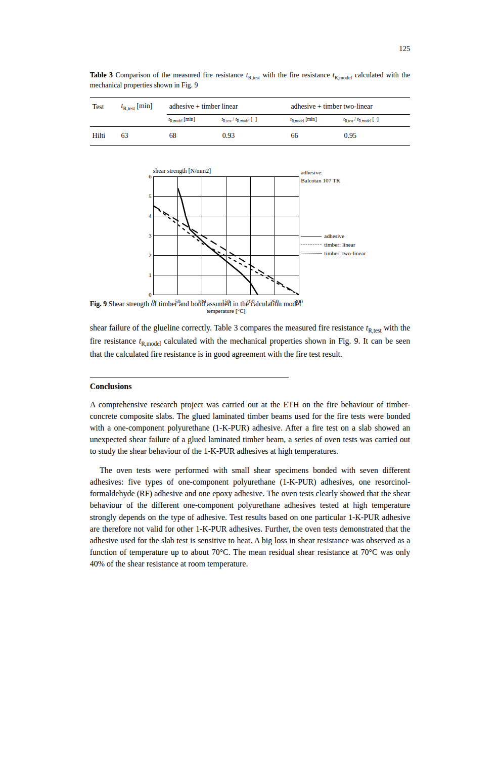125
Table 3 Comparison of the measured fire resistance tR,test with the fire resistance tR,model calculated with the mechanical properties shown in Fig. 9
| Test | t R,test [min] | adhesive + timber linear | adhesive + timber two-linear |
| --- | --- | --- | --- |
| | | t R,model [min] | t R,test / t R,model [−] | t R,model [min] | t R,test / t R,model [−] |
| Hilti | 63 | 68 | 0.93 | 66 | 0.95 |
shear strength [N/mm2]
adhesive:
Balcotan 107 TR
6
5
4
3
2
1
0
0
50
100
150
200
250
300
temperature [°C]
adhesive
timber: linear
timber: two-linear
Fig. 9 Shear strength of timber and bond assumed in the calculation model
shear failure of the glueline correctly. Table 3 compares the measured fire resistance tR,test with the fire resistance tR,model calculated with the mechanical properties shown in Fig. 9. It can be seen that the calculated fire resistance is in good agreement with the fire test result.
Conclusions
A comprehensive research project was carried out at the ETH on the fire behaviour of timber-concrete composite slabs. The glued laminated timber beams used for the fire tests were bonded with a one-component polyurethane (1-K-PUR) adhesive. After a fire test on a slab showed an unexpected shear failure of a glued laminated timber beam, a series of oven tests was carried out to study the shear behaviour of the 1-K-PUR adhesives at high temperatures.
The oven tests were performed with small shear specimens bonded with seven different adhesives: five types of one-component polyurethane (1-K-PUR) adhesives, one resorcinol-formaldehyde (RF) adhesive and one epoxy adhesive. The oven tests clearly showed that the shear behaviour of the different one-component polyurethane adhesives tested at high temperature strongly depends on the type of adhesive. Test results based on one particular 1-K-PUR adhesive are therefore not valid for other 1-K-PUR adhesives. Further, the oven tests demonstrated that the adhesive used for the slab test is sensitive to heat. A big loss in shear resistance was observed as a function of temperature up to about 70°C. The mean residual shear resistance at 70°C was only 40% of the shear resistance at room temperature.